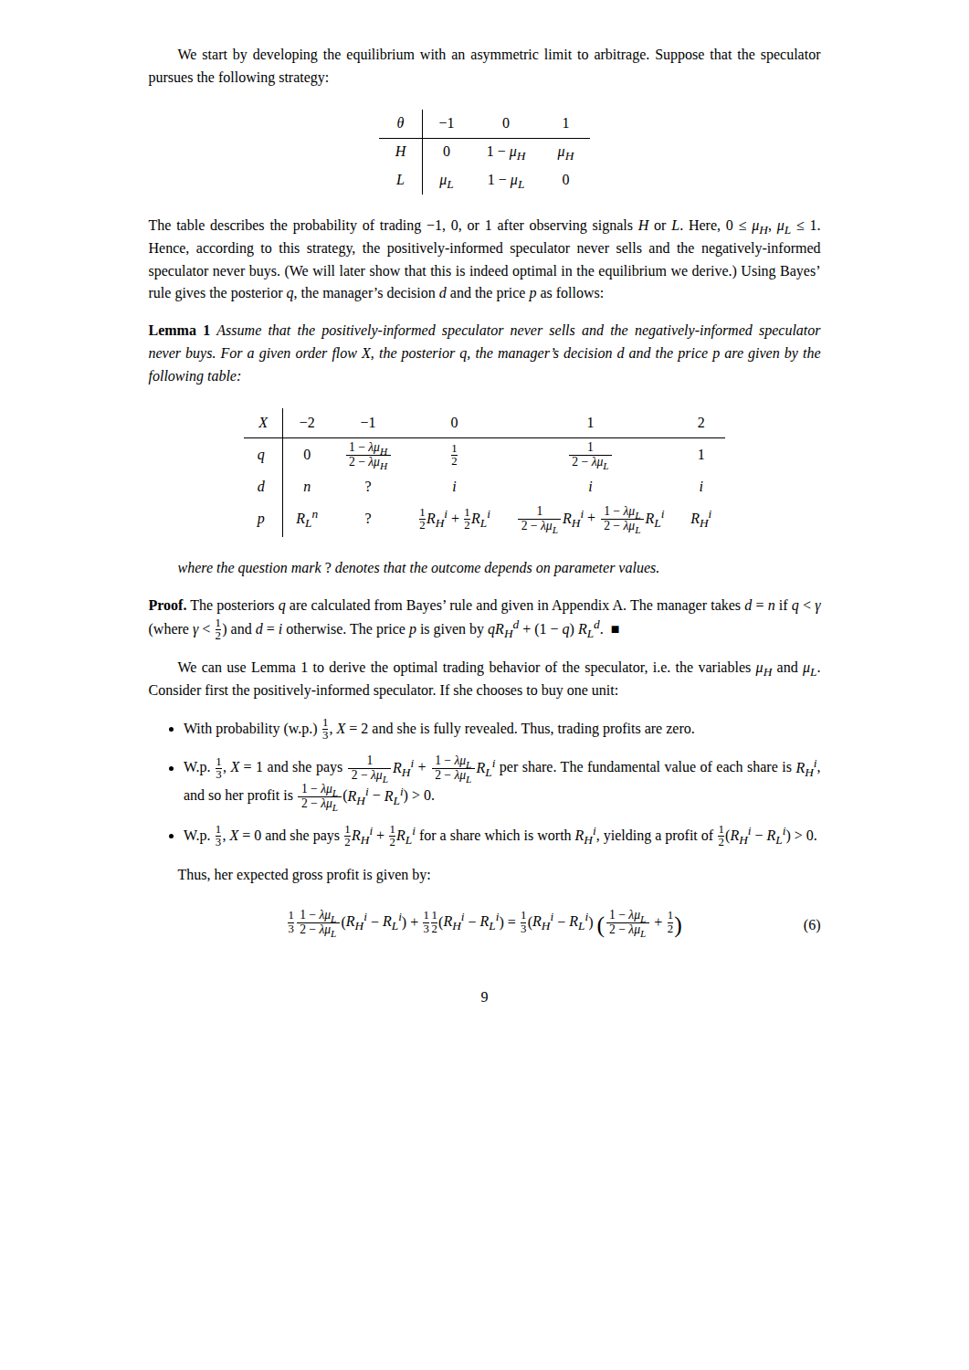We start by developing the equilibrium with an asymmetric limit to arbitrage. Suppose that the speculator pursues the following strategy:
| θ | −1 | 0 | 1 |
| --- | --- | --- | --- |
| H | 0 | 1 − μ H | μ H |
| L | μ L | 1 − μ L | 0 |
The table describes the probability of trading −1, 0, or 1 after observing signals H or L. Here, 0 ≤ μH, μL ≤ 1. Hence, according to this strategy, the positively-informed speculator never sells and the negatively-informed speculator never buys. (We will later show that this is indeed optimal in the equilibrium we derive.) Using Bayes’ rule gives the posterior q, the manager’s decision d and the price p as follows:
Lemma 1 Assume that the positively-informed speculator never sells and the negatively-informed speculator never buys. For a given order flow X, the posterior q, the manager’s decision d and the price p are given by the following table:
| X | −2 | −1 | 0 | 1 | 2 |
| --- | --- | --- | --- | --- | --- |
| q | 0 | 1 − λμ H 2 − λμ H | 1 2 | 1 2 − λμ L | 1 |
| d | n | ? | i | i | i |
| p | R L n | ? | 1 2 R H i + 1 2 R L i | 1 2 − λμ L R H i + 1 − λμ L 2 − λμ L R L i | R H i |
where the question mark ? denotes that the outcome depends on parameter values.
Proof. The posteriors q are calculated from Bayes’ rule and given in Appendix A. The manager takes d = n if q < γ (where γ < 12) and d = i otherwise. The price p is given by qRHd + (1 − q) RLd. ■
We can use Lemma 1 to derive the optimal trading behavior of the speculator, i.e. the variables μH and μL. Consider first the positively-informed speculator. If she chooses to buy one unit:
With probability (w.p.) 13, X = 2 and she is fully revealed. Thus, trading profits are zero.
W.p. 13, X = 1 and she pays 12 − λμL RHi + 1 − λμL 2 − λμL RLi per share. The fundamental value of each share is RHi, and so her profit is 1 − λμL 2 − λμL(RHi − RLi) > 0.
W.p. 13, X = 0 and she pays 12 RHi + 12 RLi for a share which is worth RHi, yielding a profit of 12(RHi − RLi) > 0.
Thus, her expected gross profit is given by:
131 − λμL 2 − λμL(RHi − RLi) + 1312(RHi − RLi) = 13(RHi − RLi) (1 − λμL 2 − λμL + 12) (6)
9